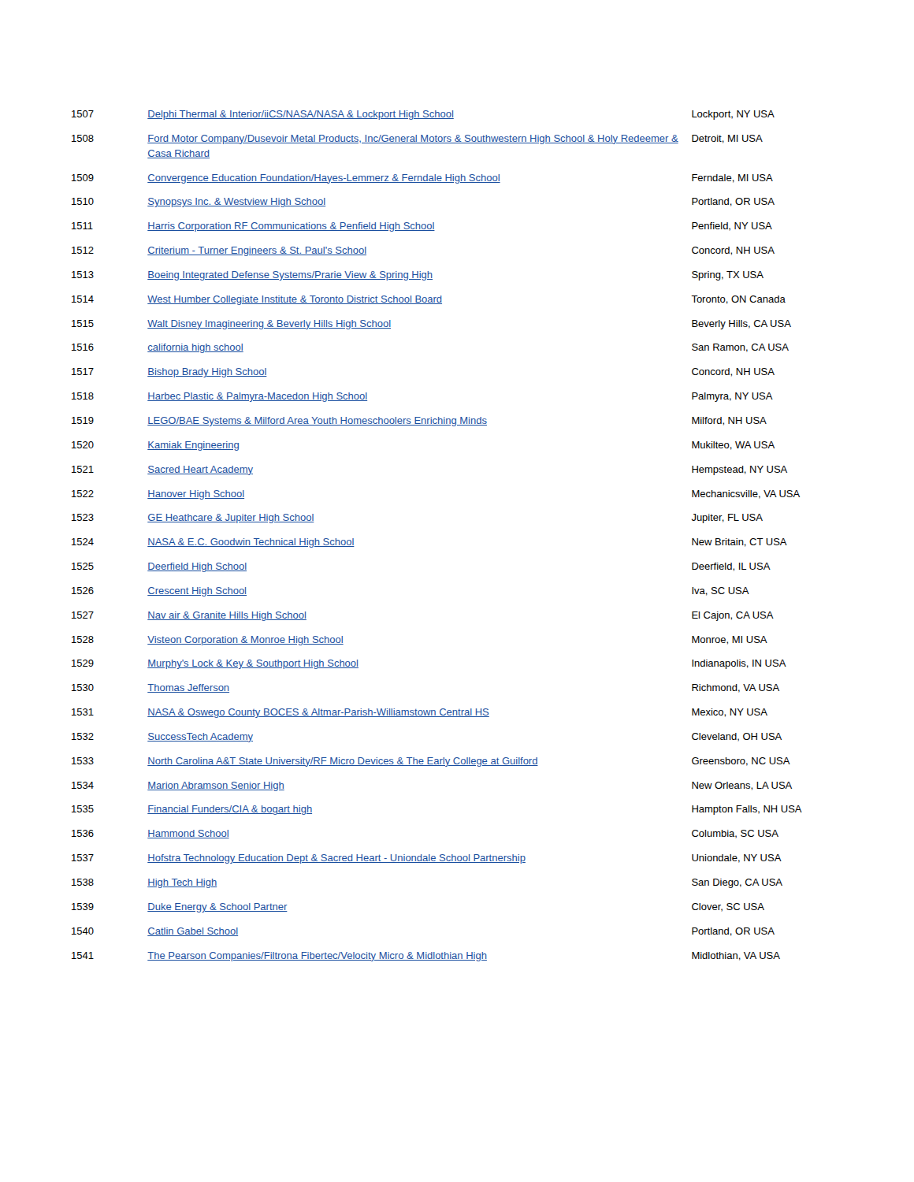| 1507 | Delphi Thermal & Interior/iiCS/NASA/NASA & Lockport High School | Lockport, NY USA |
| 1508 | Ford Motor Company/Dusevoir Metal Products, Inc/General Motors & Southwestern High School & Holy Redeemer & Casa Richard | Detroit, MI USA |
| 1509 | Convergence Education Foundation/Hayes-Lemmerz & Ferndale High School | Ferndale, MI USA |
| 1510 | Synopsys Inc. & Westview High School | Portland, OR USA |
| 1511 | Harris Corporation RF Communications & Penfield High School | Penfield, NY USA |
| 1512 | Criterium - Turner Engineers & St. Paul's School | Concord, NH USA |
| 1513 | Boeing Integrated Defense Systems/Prarie View & Spring High | Spring, TX USA |
| 1514 | West Humber Collegiate Institute & Toronto District School Board | Toronto, ON Canada |
| 1515 | Walt Disney Imagineering & Beverly Hills High School | Beverly Hills, CA USA |
| 1516 | california high school | San Ramon, CA USA |
| 1517 | Bishop Brady High School | Concord, NH USA |
| 1518 | Harbec Plastic & Palmyra-Macedon High School | Palmyra, NY USA |
| 1519 | LEGO/BAE Systems & Milford Area Youth Homeschoolers Enriching Minds | Milford, NH USA |
| 1520 | Kamiak Engineering | Mukilteo, WA USA |
| 1521 | Sacred Heart Academy | Hempstead, NY USA |
| 1522 | Hanover High School | Mechanicsville, VA USA |
| 1523 | GE Heathcare & Jupiter High School | Jupiter, FL USA |
| 1524 | NASA & E.C. Goodwin Technical High School | New Britain, CT USA |
| 1525 | Deerfield High School | Deerfield, IL USA |
| 1526 | Crescent High School | Iva, SC USA |
| 1527 | Nav air & Granite Hills High School | El Cajon, CA USA |
| 1528 | Visteon Corporation & Monroe High School | Monroe, MI USA |
| 1529 | Murphy's Lock & Key & Southport High School | Indianapolis, IN USA |
| 1530 | Thomas Jefferson | Richmond, VA USA |
| 1531 | NASA & Oswego County BOCES & Altmar-Parish-Williamstown Central HS | Mexico, NY USA |
| 1532 | SuccessTech Academy | Cleveland, OH USA |
| 1533 | North Carolina A&T State University/RF Micro Devices & The Early College at Guilford | Greensboro, NC USA |
| 1534 | Marion Abramson Senior High | New Orleans, LA USA |
| 1535 | Financial Funders/CIA & bogart high | Hampton Falls, NH USA |
| 1536 | Hammond School | Columbia, SC USA |
| 1537 | Hofstra Technology Education Dept & Sacred Heart - Uniondale School Partnership | Uniondale, NY USA |
| 1538 | High Tech High | San Diego, CA USA |
| 1539 | Duke Energy & School Partner | Clover, SC USA |
| 1540 | Catlin Gabel School | Portland, OR USA |
| 1541 | The Pearson Companies/Filtrona Fibertec/Velocity Micro & Midlothian High | Midlothian, VA USA |